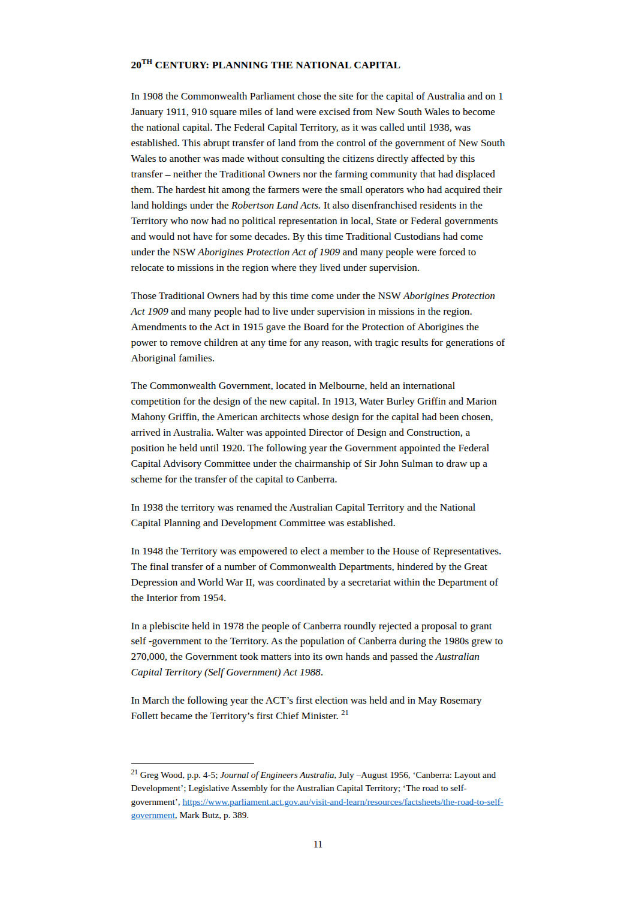20TH CENTURY: PLANNING THE NATIONAL CAPITAL
In 1908 the Commonwealth Parliament chose the site for the capital of Australia and on 1 January 1911, 910 square miles of land were excised from New South Wales to become the national capital. The Federal Capital Territory, as it was called until 1938, was established. This abrupt transfer of land from the control of the government of New South Wales to another was made without consulting the citizens directly affected by this transfer – neither the Traditional Owners nor the farming community that had displaced them. The hardest hit among the farmers were the small operators who had acquired their land holdings under the Robertson Land Acts. It also disenfranchised residents in the Territory who now had no political representation in local, State or Federal governments and would not have for some decades. By this time Traditional Custodians had come under the NSW Aborigines Protection Act of 1909 and many people were forced to relocate to missions in the region where they lived under supervision.
Those Traditional Owners had by this time come under the NSW Aborigines Protection Act 1909 and many people had to live under supervision in missions in the region. Amendments to the Act in 1915 gave the Board for the Protection of Aborigines the power to remove children at any time for any reason, with tragic results for generations of Aboriginal families.
The Commonwealth Government, located in Melbourne, held an international competition for the design of the new capital. In 1913, Water Burley Griffin and Marion Mahony Griffin, the American architects whose design for the capital had been chosen, arrived in Australia. Walter was appointed Director of Design and Construction, a position he held until 1920. The following year the Government appointed the Federal Capital Advisory Committee under the chairmanship of Sir John Sulman to draw up a scheme for the transfer of the capital to Canberra.
In 1938 the territory was renamed the Australian Capital Territory and the National Capital Planning and Development Committee was established.
In 1948 the Territory was empowered to elect a member to the House of Representatives. The final transfer of a number of Commonwealth Departments, hindered by the Great Depression and World War II, was coordinated by a secretariat within the Department of the Interior from 1954.
In a plebiscite held in 1978 the people of Canberra roundly rejected a proposal to grant self -government to the Territory. As the population of Canberra during the 1980s grew to 270,000, the Government took matters into its own hands and passed the Australian Capital Territory (Self Government) Act 1988.
In March the following year the ACT’s first election was held and in May Rosemary Follett became the Territory’s first Chief Minister. 21
21 Greg Wood, p.p. 4-5; Journal of Engineers Australia, July –August 1956, ‘Canberra: Layout and Development’; Legislative Assembly for the Australian Capital Territory; ‘The road to self-government’, https://www.parliament.act.gov.au/visit-and-learn/resources/factsheets/the-road-to-self-government, Mark Butz, p. 389.
11